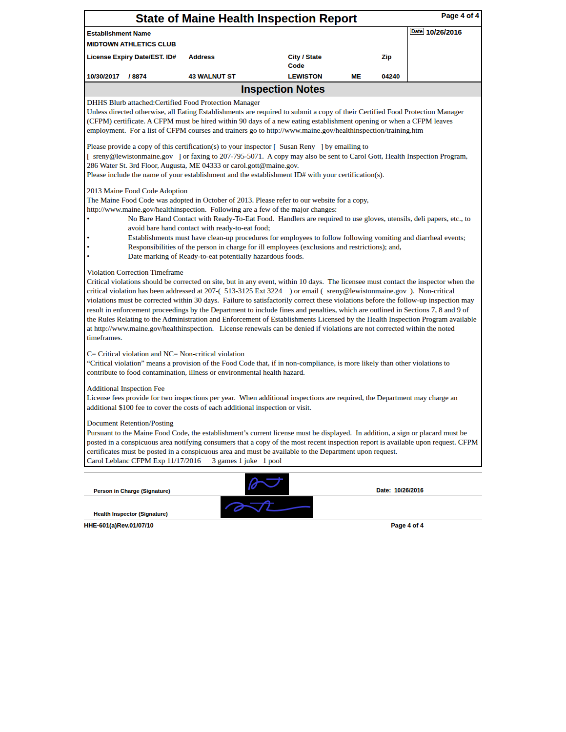| State of Maine Health Inspection Report | Page 4 of 4 |
| Establishment Name | Date 10/26/2016 |
| MIDTOWN ATHLETICS CLUB |
| License Expiry Date/EST. ID# | Address | City / State Zip Code |
| 10/30/2017 / 8874 | 43 WALNUT ST | LEWISTON ME 04240 |
| Inspection Notes |
| DHHS Blurb attached:Certified Food Protection Manager Unless directed otherwise, all Eating Establishments are required to submit a copy of their Certified Food Protection Manager (CFPM) certificate. A CFPM must be hired within 90 days of a new eating establishment opening or when a CFPM leaves employment. For a list of CFPM courses and trainers go to http://www.maine.gov/healthinspection/training.htm Please provide a copy of this certification(s) to your inspector [ Susan Reny ] by emailing to [ sreny@lewistonmaine.gov ] or faxing to 207-795-5071. A copy may also be sent to Carol Gott, Health Inspection Program, 286 Water St. 3rd Floor, Augusta, ME 04333 or carol.gott@maine.gov. Please include the name of your establishment and the establishment ID# with your certification(s). 2013 Maine Food Code Adoption The Maine Food Code was adopted in October of 2013. Please refer to our website for a copy, http://www.maine.gov/healthinspection. Following are a few of the major changes: • No Bare Hand Contact with Ready-To-Eat Food. Handlers are required to use gloves, utensils, deli papers, etc., to avoid bare hand contact with ready-to-eat food; • Establishments must have clean-up procedures for employees to follow following vomiting and diarrheal events; • Responsibilities of the person in charge for ill employees (exclusions and restrictions); and, • Date marking of Ready-to-eat potentially hazardous foods. Violation Correction Timeframe Critical violations should be corrected on site, but in any event, within 10 days. The licensee must contact the inspector when the critical violation has been addressed at 207-( 513-3125 Ext 3224 ) or email ( sreny@lewistonmaine.gov ). Non-critical violations must be corrected within 30 days. Failure to satisfactorily correct these violations before the follow-up inspection may result in enforcement proceedings by the Department to include fines and penalties, which are outlined in Sections 7, 8 and 9 of the Rules Relating to the Administration and Enforcement of Establishments Licensed by the Health Inspection Program available at http://www.maine.gov/healthinspection. License renewals can be denied if violations are not corrected within the noted timeframes. C= Critical violation and NC= Non-critical violation “Critical violation” means a provision of the Food Code that, if in non-compliance, is more likely than other violations to contribute to food contamination, illness or environmental health hazard. Additional Inspection Fee License fees provide for two inspections per year. When additional inspections are required, the Department may charge an additional $100 fee to cover the costs of each additional inspection or visit. Document Retention/Posting Pursuant to the Maine Food Code, the establishment’s current license must be displayed. In addition, a sign or placard must be posted in a conspicuous area notifying consumers that a copy of the most recent inspection report is available upon request. CFPM certificates must be posted in a conspicuous area and must be available to the Department upon request. Carol Leblanc CFPM Exp 11/17/2016 3 games 1 juke 1 pool |
Person in Charge (Signature) Date: 10/26/2016
Health Inspector (Signature)
HHE-601(a)Rev.01/07/10 Page 4 of 4